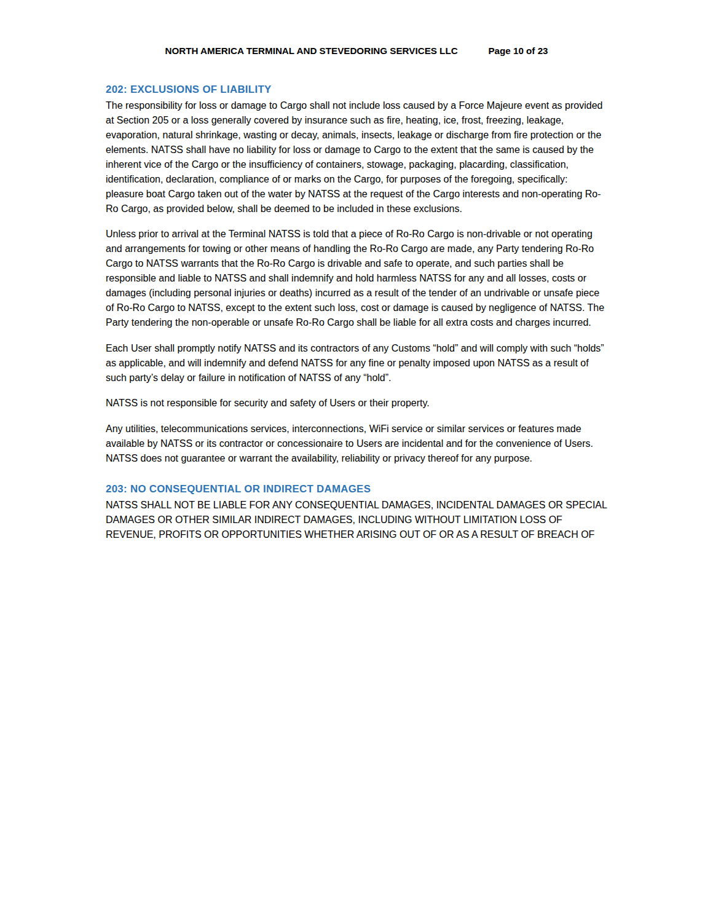NORTH AMERICA TERMINAL AND STEVEDORING SERVICES LLC Page 10 of 23
202: EXCLUSIONS OF LIABILITY
The responsibility for loss or damage to Cargo shall not include loss caused by a Force Majeure event as provided at Section 205 or a loss generally covered by insurance such as fire, heating, ice, frost, freezing, leakage, evaporation, natural shrinkage, wasting or decay, animals, insects, leakage or discharge from fire protection or the elements. NATSS shall have no liability for loss or damage to Cargo to the extent that the same is caused by the inherent vice of the Cargo or the insufficiency of containers, stowage, packaging, placarding, classification, identification, declaration, compliance of or marks on the Cargo, for purposes of the foregoing, specifically: pleasure boat Cargo taken out of the water by NATSS at the request of the Cargo interests and non-operating Ro-Ro Cargo, as provided below, shall be deemed to be included in these exclusions.
Unless prior to arrival at the Terminal NATSS is told that a piece of Ro-Ro Cargo is non-drivable or not operating and arrangements for towing or other means of handling the Ro-Ro Cargo are made, any Party tendering Ro-Ro Cargo to NATSS warrants that the Ro-Ro Cargo is drivable and safe to operate, and such parties shall be responsible and liable to NATSS and shall indemnify and hold harmless NATSS for any and all losses, costs or damages (including personal injuries or deaths) incurred as a result of the tender of an undrivable or unsafe piece of Ro-Ro Cargo to NATSS, except to the extent such loss, cost or damage is caused by negligence of NATSS. The Party tendering the non-operable or unsafe Ro-Ro Cargo shall be liable for all extra costs and charges incurred.
Each User shall promptly notify NATSS and its contractors of any Customs “hold” and will comply with such “holds” as applicable, and will indemnify and defend NATSS for any fine or penalty imposed upon NATSS as a result of such party’s delay or failure in notification of NATSS of any “hold”.
NATSS is not responsible for security and safety of Users or their property.
Any utilities, telecommunications services, interconnections, WiFi service or similar services or features made available by NATSS or its contractor or concessionaire to Users are incidental and for the convenience of Users. NATSS does not guarantee or warrant the availability, reliability or privacy thereof for any purpose.
203: NO CONSEQUENTIAL OR INDIRECT DAMAGES
NATSS SHALL NOT BE LIABLE FOR ANY CONSEQUENTIAL DAMAGES, INCIDENTAL DAMAGES OR SPECIAL DAMAGES OR OTHER SIMILAR INDIRECT DAMAGES, INCLUDING WITHOUT LIMITATION LOSS OF REVENUE, PROFITS OR OPPORTUNITIES WHETHER ARISING OUT OF OR AS A RESULT OF BREACH OF